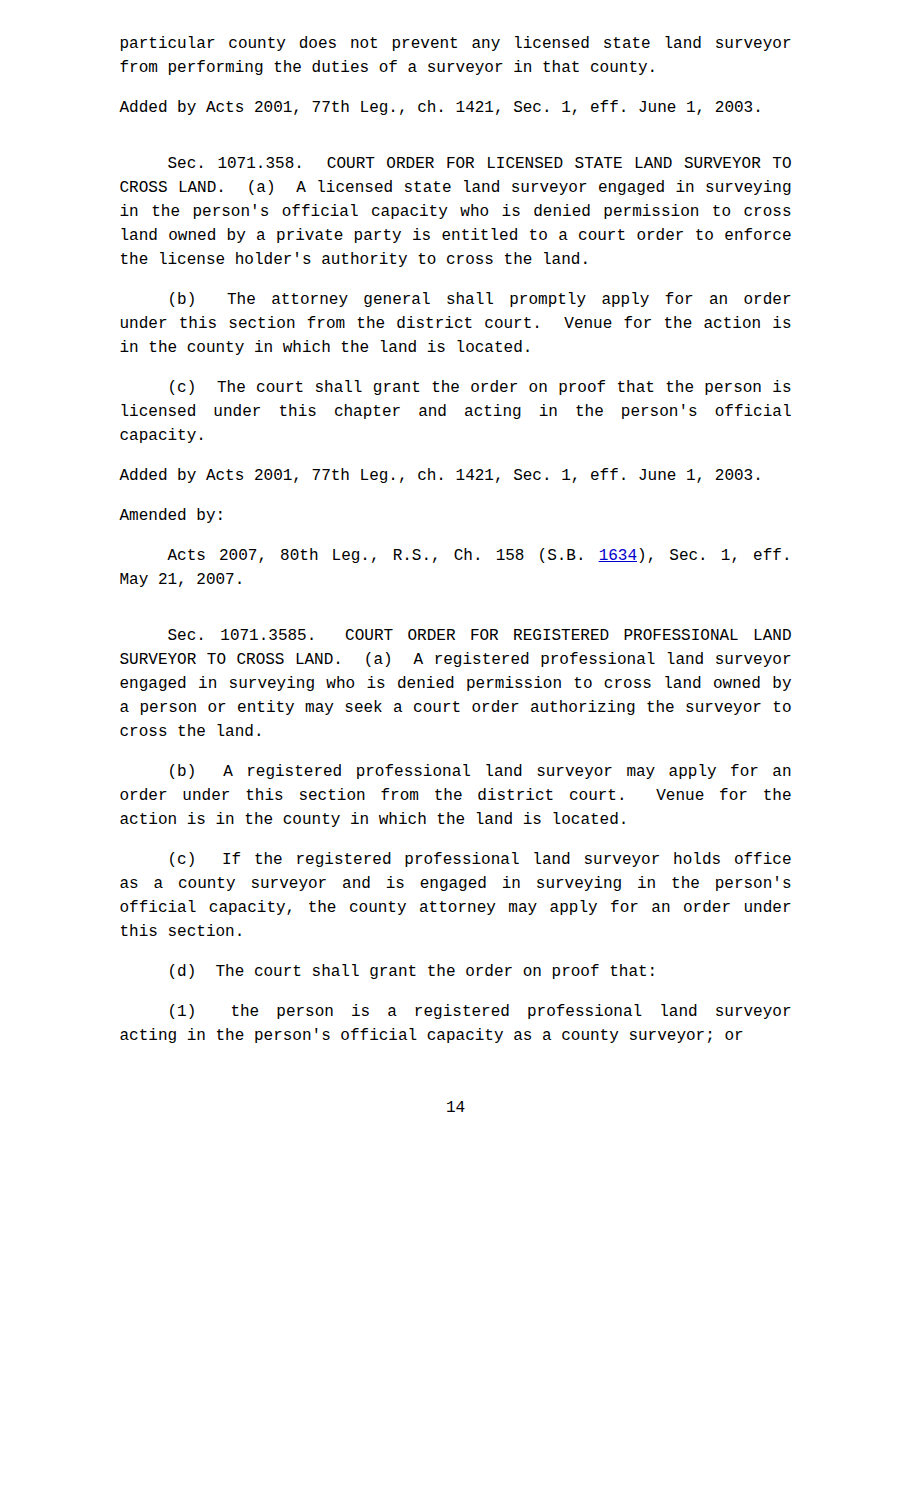particular county does not prevent any licensed state land surveyor from performing the duties of a surveyor in that county.
Added by Acts 2001, 77th Leg., ch. 1421, Sec. 1, eff. June 1, 2003.
Sec. 1071.358. COURT ORDER FOR LICENSED STATE LAND SURVEYOR TO CROSS LAND. (a) A licensed state land surveyor engaged in surveying in the person's official capacity who is denied permission to cross land owned by a private party is entitled to a court order to enforce the license holder's authority to cross the land.
(b) The attorney general shall promptly apply for an order under this section from the district court. Venue for the action is in the county in which the land is located.
(c) The court shall grant the order on proof that the person is licensed under this chapter and acting in the person's official capacity.
Added by Acts 2001, 77th Leg., ch. 1421, Sec. 1, eff. June 1, 2003.
Amended by:
Acts 2007, 80th Leg., R.S., Ch. 158 (S.B. 1634), Sec. 1, eff. May 21, 2007.
Sec. 1071.3585. COURT ORDER FOR REGISTERED PROFESSIONAL LAND SURVEYOR TO CROSS LAND. (a) A registered professional land surveyor engaged in surveying who is denied permission to cross land owned by a person or entity may seek a court order authorizing the surveyor to cross the land.
(b) A registered professional land surveyor may apply for an order under this section from the district court. Venue for the action is in the county in which the land is located.
(c) If the registered professional land surveyor holds office as a county surveyor and is engaged in surveying in the person's official capacity, the county attorney may apply for an order under this section.
(d) The court shall grant the order on proof that:
(1) the person is a registered professional land surveyor acting in the person's official capacity as a county surveyor; or
14